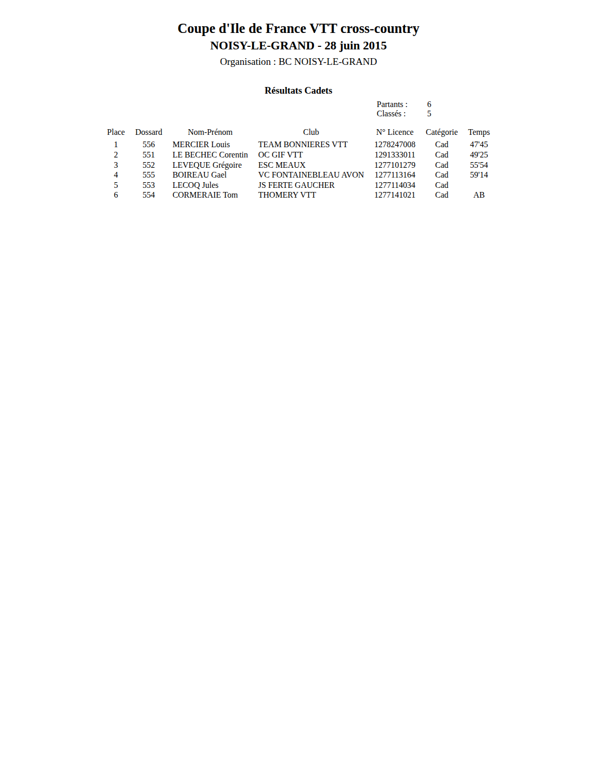Coupe d'Ile de France VTT cross-country
NOISY-LE-GRAND - 28 juin 2015
Organisation : BC NOISY-LE-GRAND
Résultats Cadets
| Partants : | 6 |
| Classés : | 5 |
| Place | Dossard | Nom-Prénom | Club | N° Licence | Catégorie | Temps |
| --- | --- | --- | --- | --- | --- | --- |
| 1 | 556 | MERCIER Louis | TEAM BONNIERES VTT | 1278247008 | Cad | 47'45 |
| 2 | 551 | LE BECHEC Corentin | OC GIF VTT | 1291333011 | Cad | 49'25 |
| 3 | 552 | LEVEQUE Grégoire | ESC MEAUX | 1277101279 | Cad | 55'54 |
| 4 | 555 | BOIREAU Gael | VC FONTAINEBLEAU AVON | 1277113164 | Cad | 59'14 |
| 5 | 553 | LECOQ Jules | JS FERTE GAUCHER | 1277114034 | Cad | |
| 6 | 554 | CORMERAIE Tom | THOMERY VTT | 1277141021 | Cad | AB |